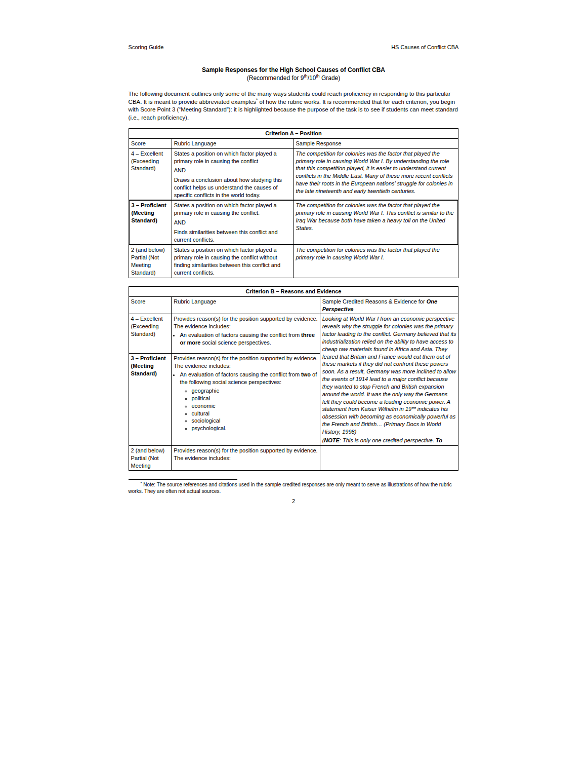Scoring Guide HS Causes of Conflict CBA
Sample Responses for the High School Causes of Conflict CBA
(Recommended for 9th/10th Grade)
The following document outlines only some of the many ways students could reach proficiency in responding to this particular CBA. It is meant to provide abbreviated examples* of how the rubric works. It is recommended that for each criterion, you begin with Score Point 3 (“Meeting Standard”): it is highlighted because the purpose of the task is to see if students can meet standard (i.e., reach proficiency).
Criterion A – Position
| Score | Rubric Language | Sample Response |
| --- | --- | --- |
| 4 – Excellent (Exceeding Standard) | States a position on which factor played a primary role in causing the conflict AND Draws a conclusion about how studying this conflict helps us understand the causes of specific conflicts in the world today. | The competition for colonies was the factor that played the primary role in causing World War I. By understanding the role that this competition played, it is easier to understand current conflicts in the Middle East. Many of these more recent conflicts have their roots in the European nations’ struggle for colonies in the late nineteenth and early twentieth centuries. |
| 3 – Proficient (Meeting Standard) | States a position on which factor played a primary role in causing the conflict. AND Finds similarities between this conflict and current conflicts. | The competition for colonies was the factor that played the primary role in causing World War I. This conflict is similar to the Iraq War because both have taken a heavy toll on the United States. |
| 2 (and below) Partial (Not Meeting Standard) | States a position on which factor played a primary role in causing the conflict without finding similarities between this conflict and current conflicts. | The competition for colonies was the factor that played the primary role in causing World War I. |
Criterion B – Reasons and Evidence
| Score | Rubric Language | Sample Credited Reasons & Evidence for One Perspective |
| --- | --- | --- |
| 4 – Excellent (Exceeding Standard) | Provides reason(s) for the position supported by evidence. The evidence includes: An evaluation of factors causing the conflict from three or more social science perspectives. | Looking at World War I from an economic perspective reveals why the struggle for colonies was the primary factor leading to the conflict. Germany believed that its industrialization relied on the ability to have access to cheap raw materials found in Africa and Asia. They feared that Britain and France would cut them out of these markets if they did not confront these powers soon. As a result, Germany was more inclined to allow the events of 1914 lead to a major conflict because they wanted to stop French and British expansion around the world. It was the only way the Germans felt they could become a leading economic power. A statement from Kaiser Wilhelm in 19** indicates his obsession with becoming as economically powerful as the French and British… (Primary Docs in World History, 1998) ( NOTE : This is only one credited perspective. To |
| 3 – Proficient (Meeting Standard) | Provides reason(s) for the position supported by evidence. The evidence includes: An evaluation of factors causing the conflict from two of the following social science perspectives: geographic political economic cultural sociological psychological. |
| 2 (and below) Partial (Not Meeting | Provides reason(s) for the position supported by evidence. The evidence includes: | |
* Note: The source references and citations used in the sample credited responses are only meant to serve as illustrations of how the rubric works. They are often not actual sources.
2